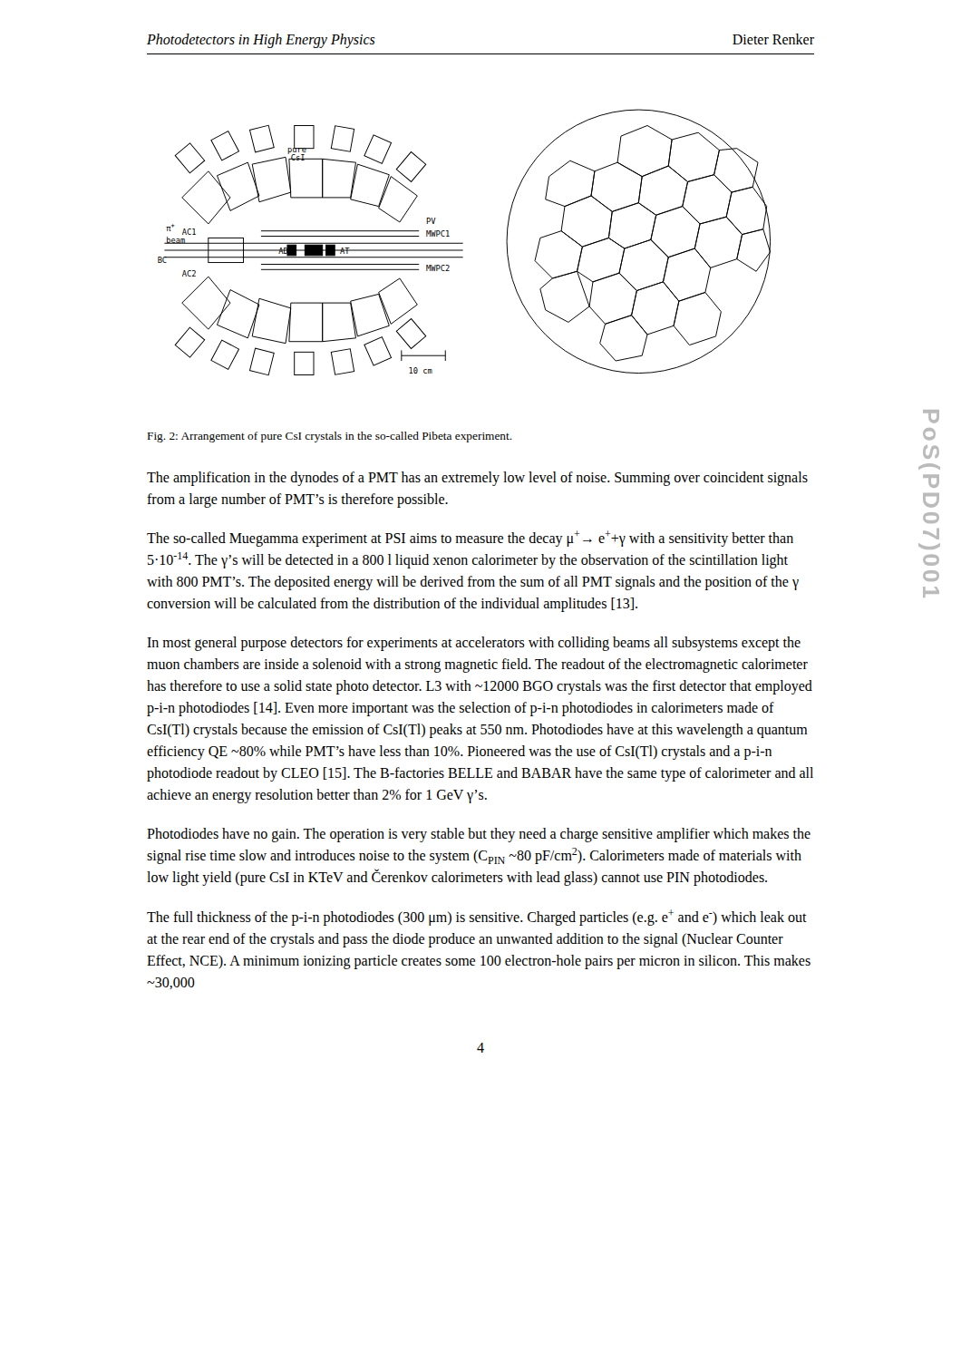PoS(PD07)001
Photodetectors in High Energy Physics Dieter Renker
pure CsI PV MWPC1 MWPC2 AC1 AC2 AD AT BC π+ beam 10 cm
Fig. 2: Arrangement of pure CsI crystals in the so-called Pibeta experiment.
The amplification in the dynodes of a PMT has an extremely low level of noise. Summing over coincident signals from a large number of PMT’s is therefore possible.
The so-called Muegamma experiment at PSI aims to measure the decay μ+→ e++γ with a sensitivity better than 5·10-14. The γ’s will be detected in a 800 l liquid xenon calorimeter by the observation of the scintillation light with 800 PMT’s. The deposited energy will be derived from the sum of all PMT signals and the position of the γ conversion will be calculated from the distribution of the individual amplitudes [13].
In most general purpose detectors for experiments at accelerators with colliding beams all subsystems except the muon chambers are inside a solenoid with a strong magnetic field. The readout of the electromagnetic calorimeter has therefore to use a solid state photo detector. L3 with ~12000 BGO crystals was the first detector that employed p-i-n photodiodes [14]. Even more important was the selection of p-i-n photodiodes in calorimeters made of CsI(Tl) crystals because the emission of CsI(Tl) peaks at 550 nm. Photodiodes have at this wavelength a quantum efficiency QE ~80% while PMT’s have less than 10%. Pioneered was the use of CsI(Tl) crystals and a p-i-n photodiode readout by CLEO [15]. The B-factories BELLE and BABAR have the same type of calorimeter and all achieve an energy resolution better than 2% for 1 GeV γ’s.
Photodiodes have no gain. The operation is very stable but they need a charge sensitive amplifier which makes the signal rise time slow and introduces noise to the system (CPIN ~80 pF/cm2). Calorimeters made of materials with low light yield (pure CsI in KTeV and Čerenkov calorimeters with lead glass) cannot use PIN photodiodes.
The full thickness of the p-i-n photodiodes (300 μm) is sensitive. Charged particles (e.g. e+ and e-) which leak out at the rear end of the crystals and pass the diode produce an unwanted addition to the signal (Nuclear Counter Effect, NCE). A minimum ionizing particle creates some 100 electron-hole pairs per micron in silicon. This makes ~30,000
4